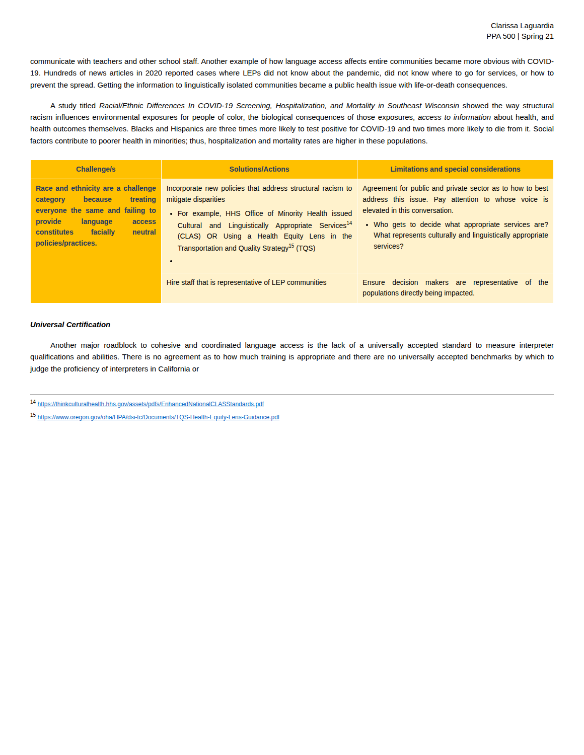Clarissa Laguardia
PPA 500 | Spring 21
communicate with teachers and other school staff. Another example of how language access affects entire communities became more obvious with COVID-19. Hundreds of news articles in 2020 reported cases where LEPs did not know about the pandemic, did not know where to go for services, or how to prevent the spread. Getting the information to linguistically isolated communities became a public health issue with life-or-death consequences.
A study titled Racial/Ethnic Differences In COVID-19 Screening, Hospitalization, and Mortality in Southeast Wisconsin showed the way structural racism influences environmental exposures for people of color, the biological consequences of those exposures, access to information about health, and health outcomes themselves. Blacks and Hispanics are three times more likely to test positive for COVID-19 and two times more likely to die from it. Social factors contribute to poorer health in minorities; thus, hospitalization and mortality rates are higher in these populations.
| Challenge/s | Solutions/Actions | Limitations and special considerations |
| --- | --- | --- |
| Race and ethnicity are a challenge category because treating everyone the same and failing to provide language access constitutes facially neutral policies/practices. | Incorporate new policies that address structural racism to mitigate disparities For example, HHS Office of Minority Health issued Cultural and Linguistically Appropriate Services 14 (CLAS) OR Using a Health Equity Lens in the Transportation and Quality Strategy 15 (TQS) | Agreement for public and private sector as to how to best address this issue. Pay attention to whose voice is elevated in this conversation. Who gets to decide what appropriate services are? What represents culturally and linguistically appropriate services? |
| Hire staff that is representative of LEP communities | Ensure decision makers are representative of the populations directly being impacted. |
Universal Certification
Another major roadblock to cohesive and coordinated language access is the lack of a universally accepted standard to measure interpreter qualifications and abilities. There is no agreement as to how much training is appropriate and there are no universally accepted benchmarks by which to judge the proficiency of interpreters in California or
14 https://thinkculturalhealth.hhs.gov/assets/pdfs/EnhancedNationalCLASStandards.pdf
15 https://www.oregon.gov/oha/HPA/dsi-tc/Documents/TQS-Health-Equity-Lens-Guidance.pdf